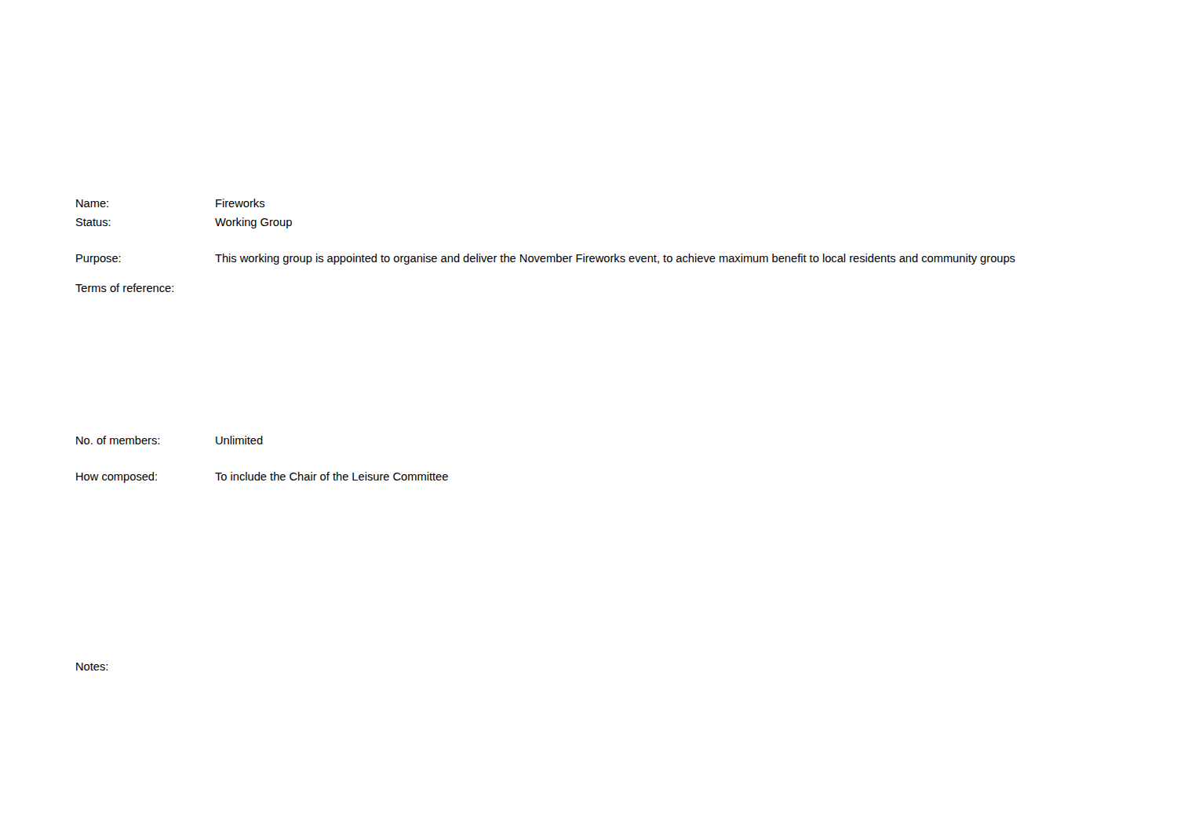| Name: | Fireworks |
| Status: | Working Group |
| Purpose: | This working group is appointed to organise and deliver the November Fireworks event, to achieve maximum benefit to local residents and community groups |
| Terms of reference: | |
| No. of members: | Unlimited |
| How composed: | To include the Chair of the Leisure Committee |
| Notes: | |